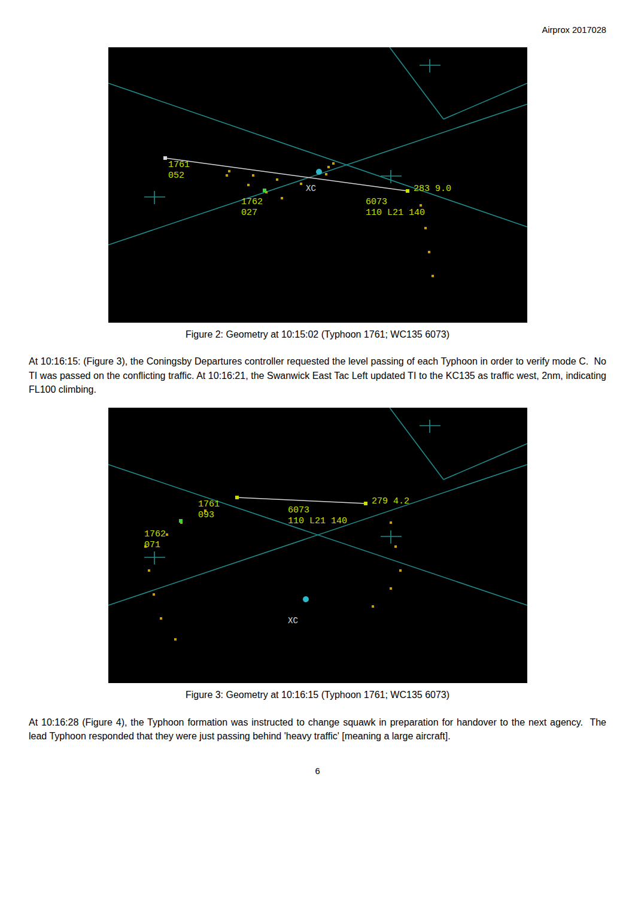Airprox 2017028
1761 052 1762 027 6073 110 L21 140 283 9.0 XC
Figure 2: Geometry at 10:15:02 (Typhoon 1761; WC135 6073)
At 10:16:15: (Figure 3), the Coningsby Departures controller requested the level passing of each Typhoon in order to verify mode C. No TI was passed on the conflicting traffic. At 10:16:21, the Swanwick East Tac Left updated TI to the KC135 as traffic west, 2nm, indicating FL100 climbing.
XC 1761 093 1762 071 6073 110 L21 140 279 4.2
Figure 3: Geometry at 10:16:15 (Typhoon 1761; WC135 6073)
At 10:16:28 (Figure 4), the Typhoon formation was instructed to change squawk in preparation for handover to the next agency. The lead Typhoon responded that they were just passing behind 'heavy traffic' [meaning a large aircraft].
6